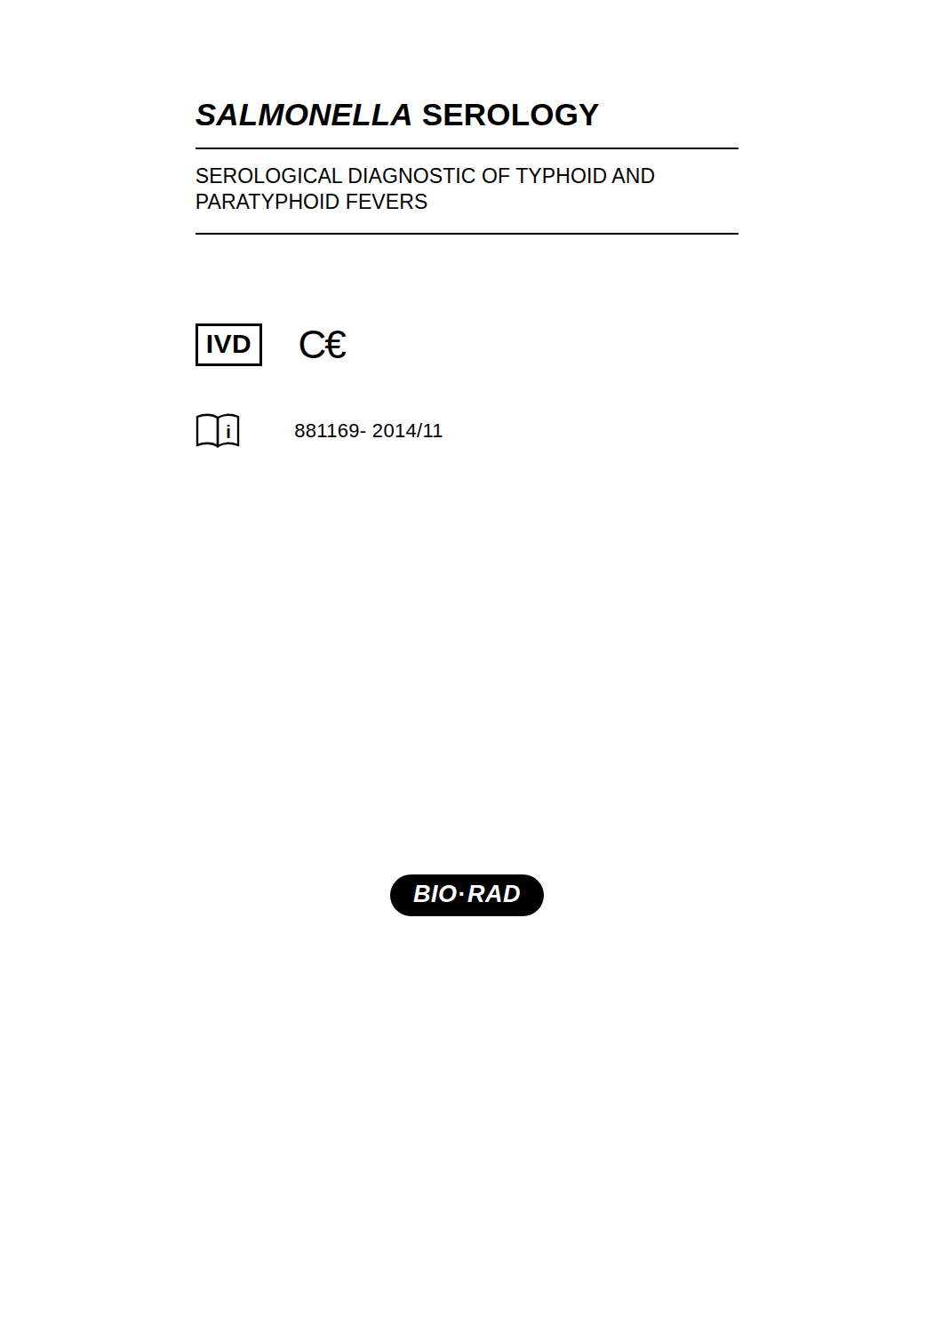SALMONELLA SEROLOGY
SEROLOGICAL DIAGNOSTIC OF TYPHOID AND PARATYPHOID FEVERS
IVD C€
i 881169- 2014/11
BIO·RAD